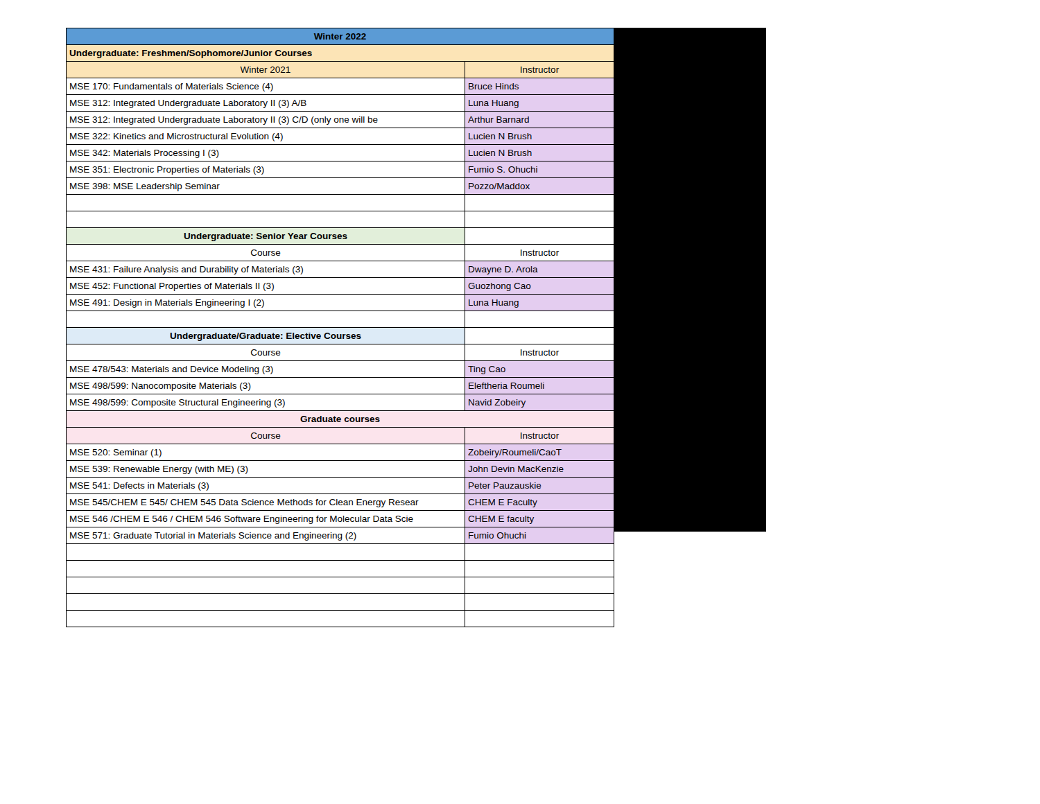| Winter 2022 |
| Undergraduate: Freshmen/Sophomore/Junior Courses |
| Winter 2021 | Instructor |
| MSE 170: Fundamentals of Materials Science (4) | Bruce Hinds |
| MSE 312: Integrated Undergraduate Laboratory II (3) A/B | Luna Huang |
| MSE 312: Integrated Undergraduate Laboratory II (3) C/D (only one will be | Arthur Barnard |
| MSE 322: Kinetics and Microstructural Evolution (4) | Lucien N Brush |
| MSE 342: Materials Processing I (3) | Lucien N Brush |
| MSE 351: Electronic Properties of Materials (3) | Fumio S. Ohuchi |
| MSE 398: MSE Leadership Seminar | Pozzo/Maddox |
| Undergraduate: Senior Year Courses | |
| Course | Instructor |
| MSE 431: Failure Analysis and Durability of Materials (3) | Dwayne D. Arola |
| MSE 452: Functional Properties of Materials II (3) | Guozhong Cao |
| MSE 491: Design in Materials Engineering I (2) | Luna Huang |
| Undergraduate/Graduate: Elective Courses | |
| Course | Instructor |
| MSE 478/543: Materials and Device Modeling (3) | Ting Cao |
| MSE 498/599: Nanocomposite Materials (3) | Eleftheria Roumeli |
| MSE 498/599: Composite Structural Engineering (3) | Navid Zobeiry |
| Graduate courses |
| Course | Instructor |
| MSE 520: Seminar (1) | Zobeiry/Roumeli/CaoT |
| MSE 539: Renewable Energy (with ME) (3) | John Devin MacKenzie |
| MSE 541: Defects in Materials (3) | Peter Pauzauskie |
| MSE 545/CHEM E 545/ CHEM 545 Data Science Methods for Clean Energy Resear | CHEM E Faculty |
| MSE 546 /CHEM E 546 / CHEM 546 Software Engineering for Molecular Data Scie | CHEM E faculty |
| MSE 571: Graduate Tutorial in Materials Science and Engineering (2) | Fumio Ohuchi |